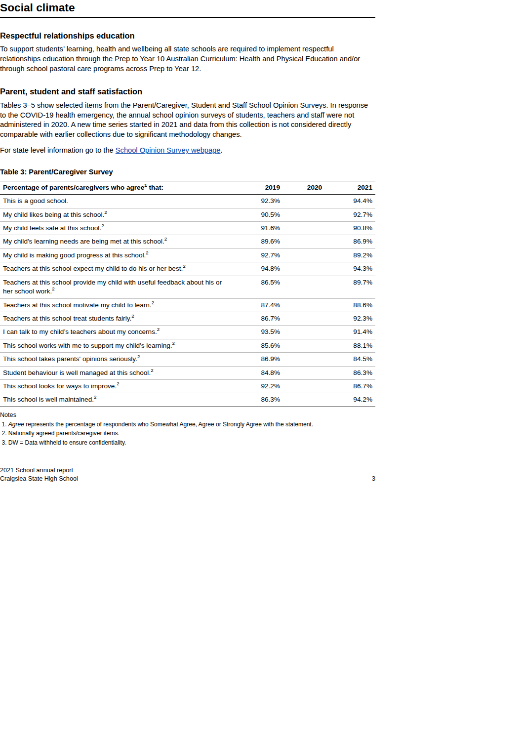Social climate
Respectful relationships education
To support students’ learning, health and wellbeing all state schools are required to implement respectful relationships education through the Prep to Year 10 Australian Curriculum: Health and Physical Education and/or through school pastoral care programs across Prep to Year 12.
Parent, student and staff satisfaction
Tables 3–5 show selected items from the Parent/Caregiver, Student and Staff School Opinion Surveys. In response to the COVID-19 health emergency, the annual school opinion surveys of students, teachers and staff were not administered in 2020. A new time series started in 2021 and data from this collection is not considered directly comparable with earlier collections due to significant methodology changes.
For state level information go to the School Opinion Survey webpage.
Table 3: Parent/Caregiver Survey
Table 3: Parent/Caregiver Survey
| Percentage of parents/caregivers who agree 1 that: | 2019 | 2020 | 2021 |
| --- | --- | --- | --- |
| This is a good school. | 92.3% | | 94.4% |
| My child likes being at this school. 2 | 90.5% | | 92.7% |
| My child feels safe at this school. 2 | 91.6% | | 90.8% |
| My child's learning needs are being met at this school. 2 | 89.6% | | 86.9% |
| My child is making good progress at this school. 2 | 92.7% | | 89.2% |
| Teachers at this school expect my child to do his or her best. 2 | 94.8% | | 94.3% |
| Teachers at this school provide my child with useful feedback about his or her school work. 2 | 86.5% | | 89.7% |
| Teachers at this school motivate my child to learn. 2 | 87.4% | | 88.6% |
| Teachers at this school treat students fairly. 2 | 86.7% | | 92.3% |
| I can talk to my child’s teachers about my concerns. 2 | 93.5% | | 91.4% |
| This school works with me to support my child's learning. 2 | 85.6% | | 88.1% |
| This school takes parents' opinions seriously. 2 | 86.9% | | 84.5% |
| Student behaviour is well managed at this school. 2 | 84.8% | | 86.3% |
| This school looks for ways to improve. 2 | 92.2% | | 86.7% |
| This school is well maintained. 2 | 86.3% | | 94.2% |
Notes
Agree represents the percentage of respondents who Somewhat Agree, Agree or Strongly Agree with the statement.
Nationally agreed parents/caregiver items.
DW = Data withheld to ensure confidentiality.
2021 School annual report Craigslea State High School
3